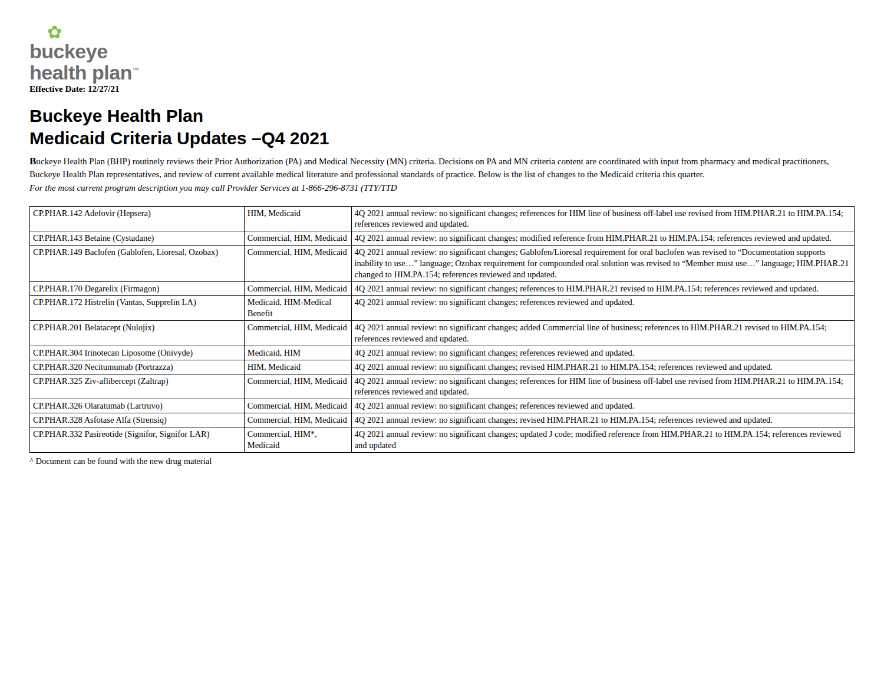✿ buckeye
health plan™
Effective Date: 12/27/21
Buckeye Health Plan
Medicaid Criteria Updates –Q4 2021
Buckeye Health Plan (BHP) routinely reviews their Prior Authorization (PA) and Medical Necessity (MN) criteria. Decisions on PA and MN criteria content are coordinated with input from pharmacy and medical practitioners, Buckeye Health Plan representatives, and review of current available medical literature and professional standards of practice. Below is the list of changes to the Medicaid criteria this quarter.
For the most current program description you may call Provider Services at 1-866-296-8731 (TTY/TTD
| CP.PHAR.142 Adefovir (Hepsera) | HIM, Medicaid | 4Q 2021 annual review: no significant changes; references for HIM line of business off-label use revised from HIM.PHAR.21 to HIM.PA.154; references reviewed and updated. |
| CP.PHAR.143 Betaine (Cystadane) | Commercial, HIM, Medicaid | 4Q 2021 annual review: no significant changes; modified reference from HIM.PHAR.21 to HIM.PA.154; references reviewed and updated. |
| CP.PHAR.149 Baclofen (Gablofen, Lioresal, Ozobax) | Commercial, HIM, Medicaid | 4Q 2021 annual review: no significant changes; Gablofen/Lioresal requirement for oral baclofen was revised to “Documentation supports inability to use…” language; Ozobax requirement for compounded oral solution was revised to “Member must use…” language; HIM.PHAR.21 changed to HIM.PA.154; references reviewed and updated. |
| CP.PHAR.170 Degarelix (Firmagon) | Commercial, HIM, Medicaid | 4Q 2021 annual review: no significant changes; references to HIM.PHAR.21 revised to HIM.PA.154; references reviewed and updated. |
| CP.PHAR.172 Histrelin (Vantas, Supprelin LA) | Medicaid, HIM-Medical Benefit | 4Q 2021 annual review: no significant changes; references reviewed and updated. |
| CP.PHAR.201 Belatacept (Nulojix) | Commercial, HIM, Medicaid | 4Q 2021 annual review: no significant changes; added Commercial line of business; references to HIM.PHAR.21 revised to HIM.PA.154; references reviewed and updated. |
| CP.PHAR.304 Irinotecan Liposome (Onivyde) | Medicaid, HIM | 4Q 2021 annual review: no significant changes; references reviewed and updated. |
| CP.PHAR.320 Necitumumab (Portrazza) | HIM, Medicaid | 4Q 2021 annual review: no significant changes; revised HIM.PHAR.21 to HIM.PA.154; references reviewed and updated. |
| CP.PHAR.325 Ziv-aflibercept (Zaltrap) | Commercial, HIM, Medicaid | 4Q 2021 annual review: no significant changes; references for HIM line of business off-label use revised from HIM.PHAR.21 to HIM.PA.154; references reviewed and updated. |
| CP.PHAR.326 Olaratumab (Lartruvo) | Commercial, HIM, Medicaid | 4Q 2021 annual review: no significant changes; references reviewed and updated. |
| CP.PHAR.328 Asfotase Alfa (Strensiq) | Commercial, HIM, Medicaid | 4Q 2021 annual review: no significant changes; revised HIM.PHAR.21 to HIM.PA.154; references reviewed and updated. |
| CP.PHAR.332 Pasireotide (Signifor, Signifor LAR) | Commercial, HIM*, Medicaid | 4Q 2021 annual review: no significant changes; updated J code; modified reference from HIM.PHAR.21 to HIM.PA.154; references reviewed and updated |
^ Document can be found with the new drug material